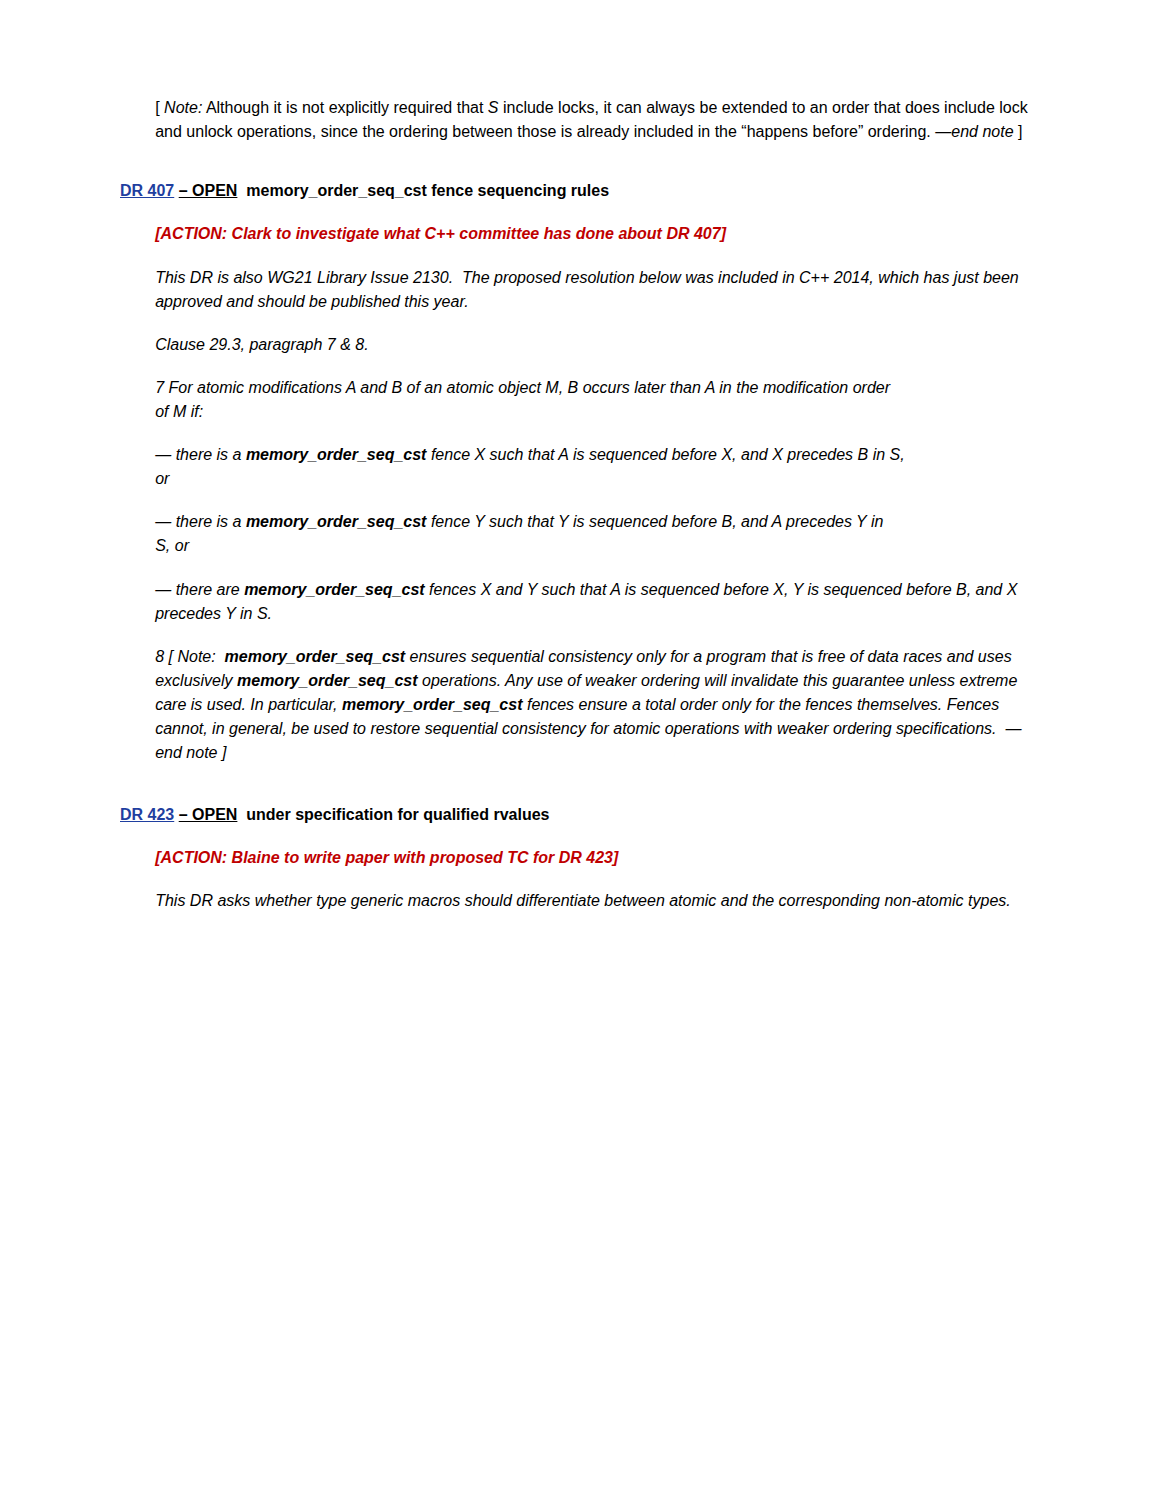[ Note: Although it is not explicitly required that S include locks, it can always be extended to an order that does include lock and unlock operations, since the ordering between those is already included in the “happens before” ordering. —end note ]
DR 407 – OPEN memory_order_seq_cst fence sequencing rules
[ACTION: Clark to investigate what C++ committee has done about DR 407]
This DR is also WG21 Library Issue 2130. The proposed resolution below was included in C++ 2014, which has just been approved and should be published this year.
Clause 29.3, paragraph 7 & 8.
7 For atomic modifications A and B of an atomic object M, B occurs later than A in the modification order
of M if:
— there is a memory_order_seq_cst fence X such that A is sequenced before X, and X precedes B in S,
or
— there is a memory_order_seq_cst fence Y such that Y is sequenced before B, and A precedes Y in
S, or
— there are memory_order_seq_cst fences X and Y such that A is sequenced before X, Y is sequenced before B, and X precedes Y in S.
8 [ Note: memory_order_seq_cst ensures sequential consistency only for a program that is free of data races and uses exclusively memory_order_seq_cst operations. Any use of weaker ordering will invalidate this guarantee unless extreme care is used. In particular, memory_order_seq_cst fences ensure a total order only for the fences themselves. Fences cannot, in general, be used to restore sequential consistency for atomic operations with weaker ordering specifications. —end note ]
DR 423 – OPEN under specification for qualified rvalues
[ACTION: Blaine to write paper with proposed TC for DR 423]
This DR asks whether type generic macros should differentiate between atomic and the corresponding non-atomic types.